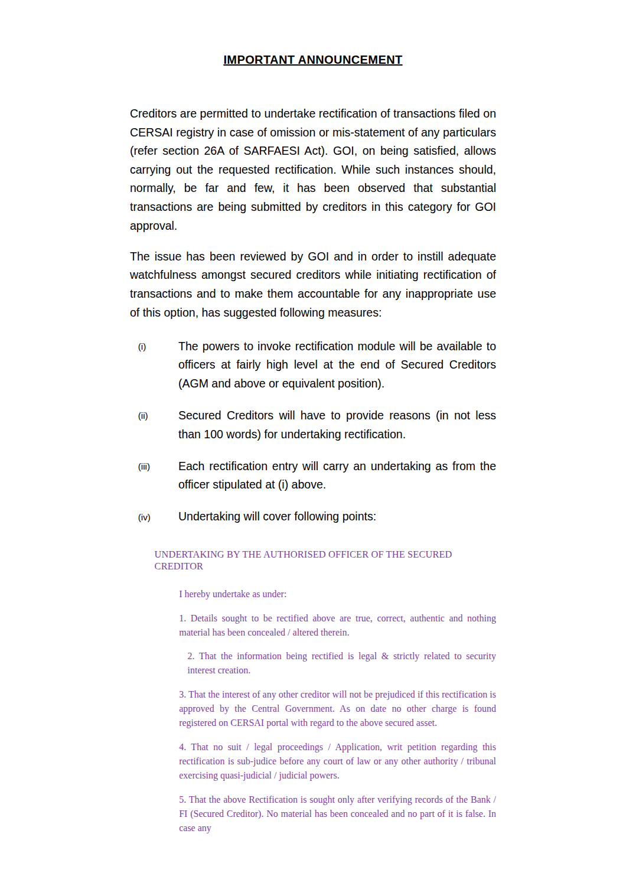IMPORTANT ANNOUNCEMENT
Creditors are permitted to undertake rectification of transactions filed on CERSAI registry in case of omission or mis-statement of any particulars (refer section 26A of SARFAESI Act). GOI, on being satisfied, allows carrying out the requested rectification. While such instances should, normally, be far and few, it has been observed that substantial transactions are being submitted by creditors in this category for GOI approval.
The issue has been reviewed by GOI and in order to instill adequate watchfulness amongst secured creditors while initiating rectification of transactions and to make them accountable for any inappropriate use of this option, has suggested following measures:
The powers to invoke rectification module will be available to officers at fairly high level at the end of Secured Creditors (AGM and above or equivalent position).
Secured Creditors will have to provide reasons (in not less than 100 words) for undertaking rectification.
Each rectification entry will carry an undertaking as from the officer stipulated at (i) above.
Undertaking will cover following points:
UNDERTAKING BY THE AUTHORISED OFFICER OF THE SECURED CREDITOR
I hereby undertake as under:
1. Details sought to be rectified above are true, correct, authentic and nothing material has been concealed / altered therein.
2. That the information being rectified is legal & strictly related to security interest creation.
3. That the interest of any other creditor will not be prejudiced if this rectification is approved by the Central Government. As on date no other charge is found registered on CERSAI portal with regard to the above secured asset.
4. That no suit / legal proceedings / Application, writ petition regarding this rectification is sub-judice before any court of law or any other authority / tribunal exercising quasi-judicial / judicial powers.
5. That the above Rectification is sought only after verifying records of the Bank / FI (Secured Creditor). No material has been concealed and no part of it is false. In case any